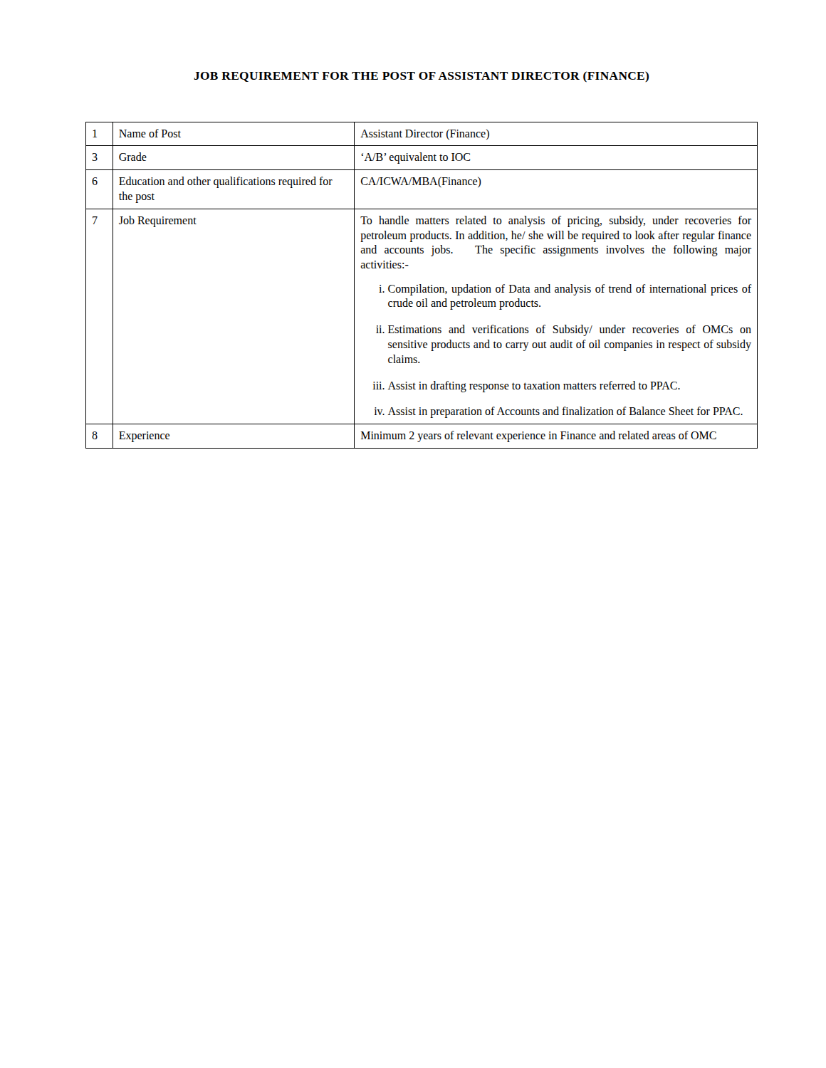JOB REQUIREMENT FOR THE POST OF ASSISTANT DIRECTOR (FINANCE)
| 1 | Name of Post | Assistant Director (Finance) |
| 3 | Grade | ‘A/B’ equivalent to IOC |
| 6 | Education and other qualifications required for the post | CA/ICWA/MBA(Finance) |
| 7 | Job Requirement | To handle matters related to analysis of pricing, subsidy, under recoveries for petroleum products. In addition, he/ she will be required to look after regular finance and accounts jobs. The specific assignments involves the following major activities:- Compilation, updation of Data and analysis of trend of international prices of crude oil and petroleum products. Estimations and verifications of Subsidy/ under recoveries of OMCs on sensitive products and to carry out audit of oil companies in respect of subsidy claims. Assist in drafting response to taxation matters referred to PPAC. Assist in preparation of Accounts and finalization of Balance Sheet for PPAC. |
| 8 | Experience | Minimum 2 years of relevant experience in Finance and related areas of OMC |